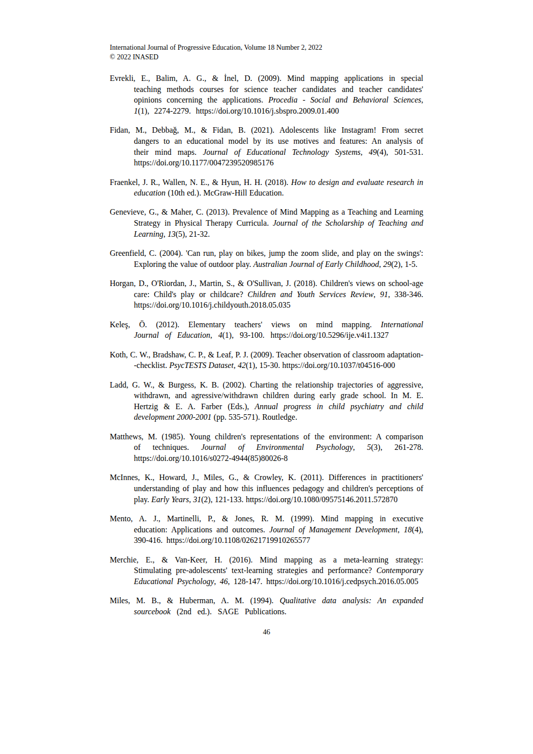International Journal of Progressive Education, Volume 18 Number 2, 2022
© 2022 INASED
Evrekli, E., Balim, A. G., & İnel, D. (2009). Mind mapping applications in special teaching methods courses for science teacher candidates and teacher candidates' opinions concerning the applications. Procedia - Social and Behavioral Sciences, 1(1), 2274-2279. https://doi.org/10.1016/j.sbspro.2009.01.400
Fidan, M., Debbağ, M., & Fidan, B. (2021). Adolescents like Instagram! From secret dangers to an educational model by its use motives and features: An analysis of their mind maps. Journal of Educational Technology Systems, 49(4), 501-531. https://doi.org/10.1177/0047239520985176
Fraenkel, J. R., Wallen, N. E., & Hyun, H. H. (2018). How to design and evaluate research in education (10th ed.). McGraw-Hill Education.
Genevieve, G., & Maher, C. (2013). Prevalence of Mind Mapping as a Teaching and Learning Strategy in Physical Therapy Curricula. Journal of the Scholarship of Teaching and Learning, 13(5), 21-32.
Greenfield, C. (2004). 'Can run, play on bikes, jump the zoom slide, and play on the swings': Exploring the value of outdoor play. Australian Journal of Early Childhood, 29(2), 1-5.
Horgan, D., O'Riordan, J., Martin, S., & O'Sullivan, J. (2018). Children's views on school-age care: Child's play or childcare? Children and Youth Services Review, 91, 338-346. https://doi.org/10.1016/j.childyouth.2018.05.035
Keleş, Ö. (2012). Elementary teachers' views on mind mapping. International Journal of Education, 4(1), 93-100. https://doi.org/10.5296/ije.v4i1.1327
Koth, C. W., Bradshaw, C. P., & Leaf, P. J. (2009). Teacher observation of classroom adaptation--checklist. PsycTESTS Dataset, 42(1), 15-30. https://doi.org/10.1037/t04516-000
Ladd, G. W., & Burgess, K. B. (2002). Charting the relationship trajectories of aggressive, withdrawn, and agressive/withdrawn children during early grade school. In M. E. Hertzig & E. A. Farber (Eds.), Annual progress in child psychiatry and child development 2000-2001 (pp. 535-571). Routledge.
Matthews, M. (1985). Young children's representations of the environment: A comparison of techniques. Journal of Environmental Psychology, 5(3), 261-278. https://doi.org/10.1016/s0272-4944(85)80026-8
McInnes, K., Howard, J., Miles, G., & Crowley, K. (2011). Differences in practitioners' understanding of play and how this influences pedagogy and children's perceptions of play. Early Years, 31(2), 121-133. https://doi.org/10.1080/09575146.2011.572870
Mento, A. J., Martinelli, P., & Jones, R. M. (1999). Mind mapping in executive education: Applications and outcomes. Journal of Management Development, 18(4), 390-416. https://doi.org/10.1108/02621719910265577
Merchie, E., & Van-Keer, H. (2016). Mind mapping as a meta-learning strategy: Stimulating pre-adolescents' text-learning strategies and performance? Contemporary Educational Psychology, 46, 128-147. https://doi.org/10.1016/j.cedpsych.2016.05.005
Miles, M. B., & Huberman, A. M. (1994). Qualitative data analysis: An expanded sourcebook (2nd ed.). SAGE Publications.
46